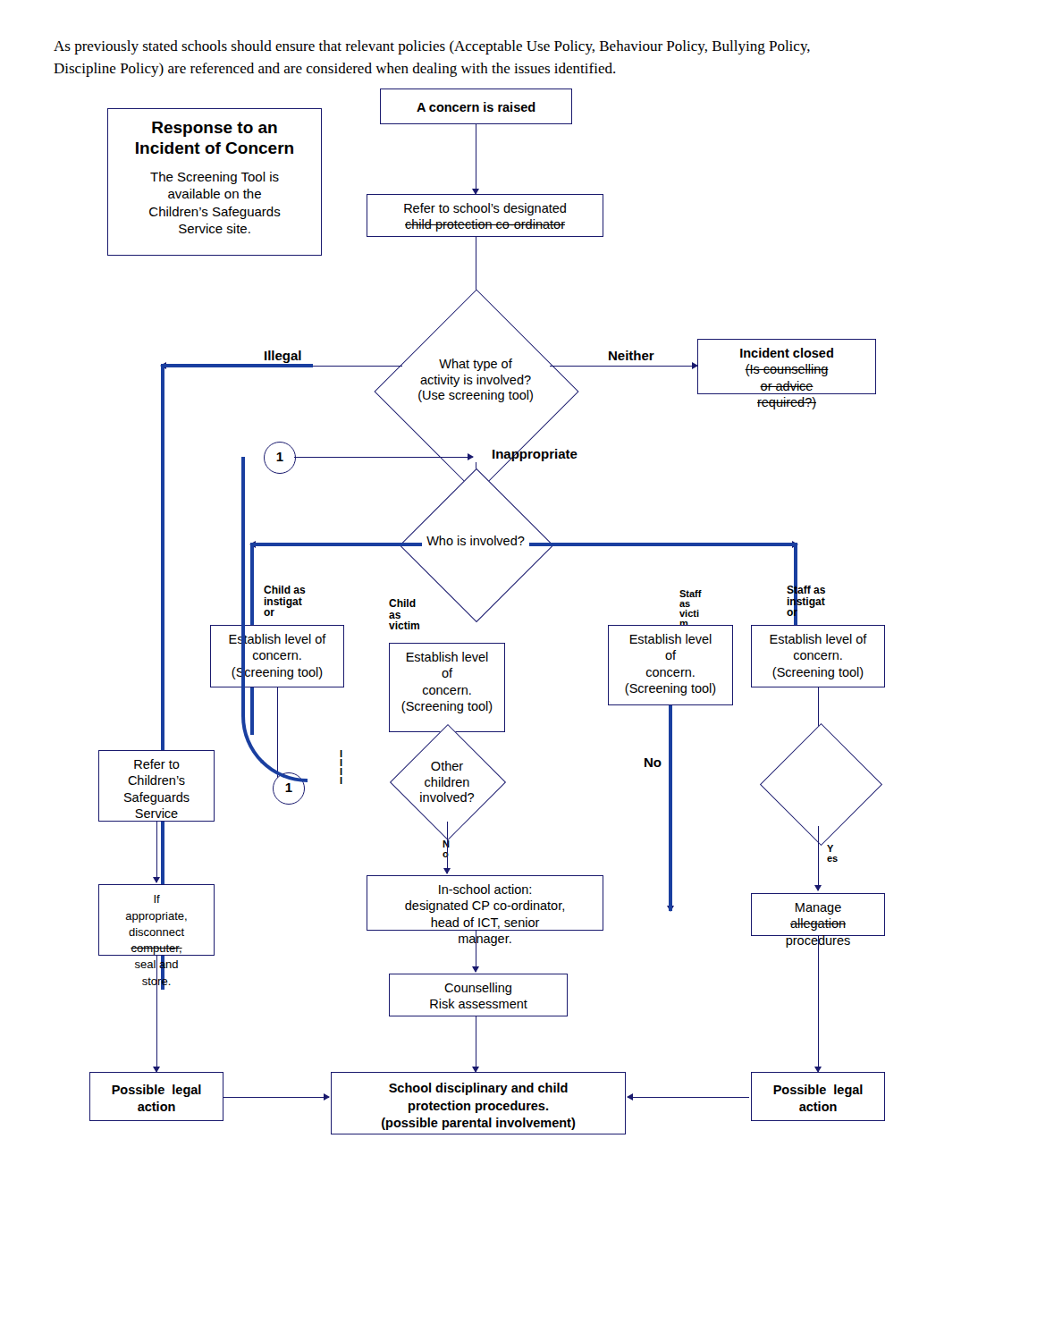As previously stated schools should ensure that relevant policies (Acceptable Use Policy, Behaviour Policy, Bullying Policy, Discipline Policy) are referenced and are considered when dealing with the issues identified.
A concern is raised
Response to an
Incident of Concern
The Screening Tool is
available on the
Children’s Safeguards
Service site.
Refer to school’s designated
child protection co-ordinator
What type of
activity is involved?
(Use screening tool)
Illegal
Neither
Incident closed
(Is counselling
or advice
required?)
Inappropriate
1
Who is involved?
Child as
instigat
or
Child
as
victim
Staff
as
victi
m
Staff as
instigat
or
Establish level of
concern.
(Screening tool)
Establish level
of
concern.
(Screening tool)
Establish level
of
concern.
(Screening tool)
Establish level of
concern.
(Screening tool)
Refer to
Children’s
Safeguards
Service
1
I
I
I
I
Other
children
involved?
N
o
No
Y
es
If
appropriate,
disconnect
computer,
seal and
store.
In-school action:
designated CP co-ordinator,
head of ICT, senior
manager.
Manage
allegation
procedures
Counselling
Risk assessment
Possible legal
action
School disciplinary and child
protection procedures.
(possible parental involvement)
Possible legal
action